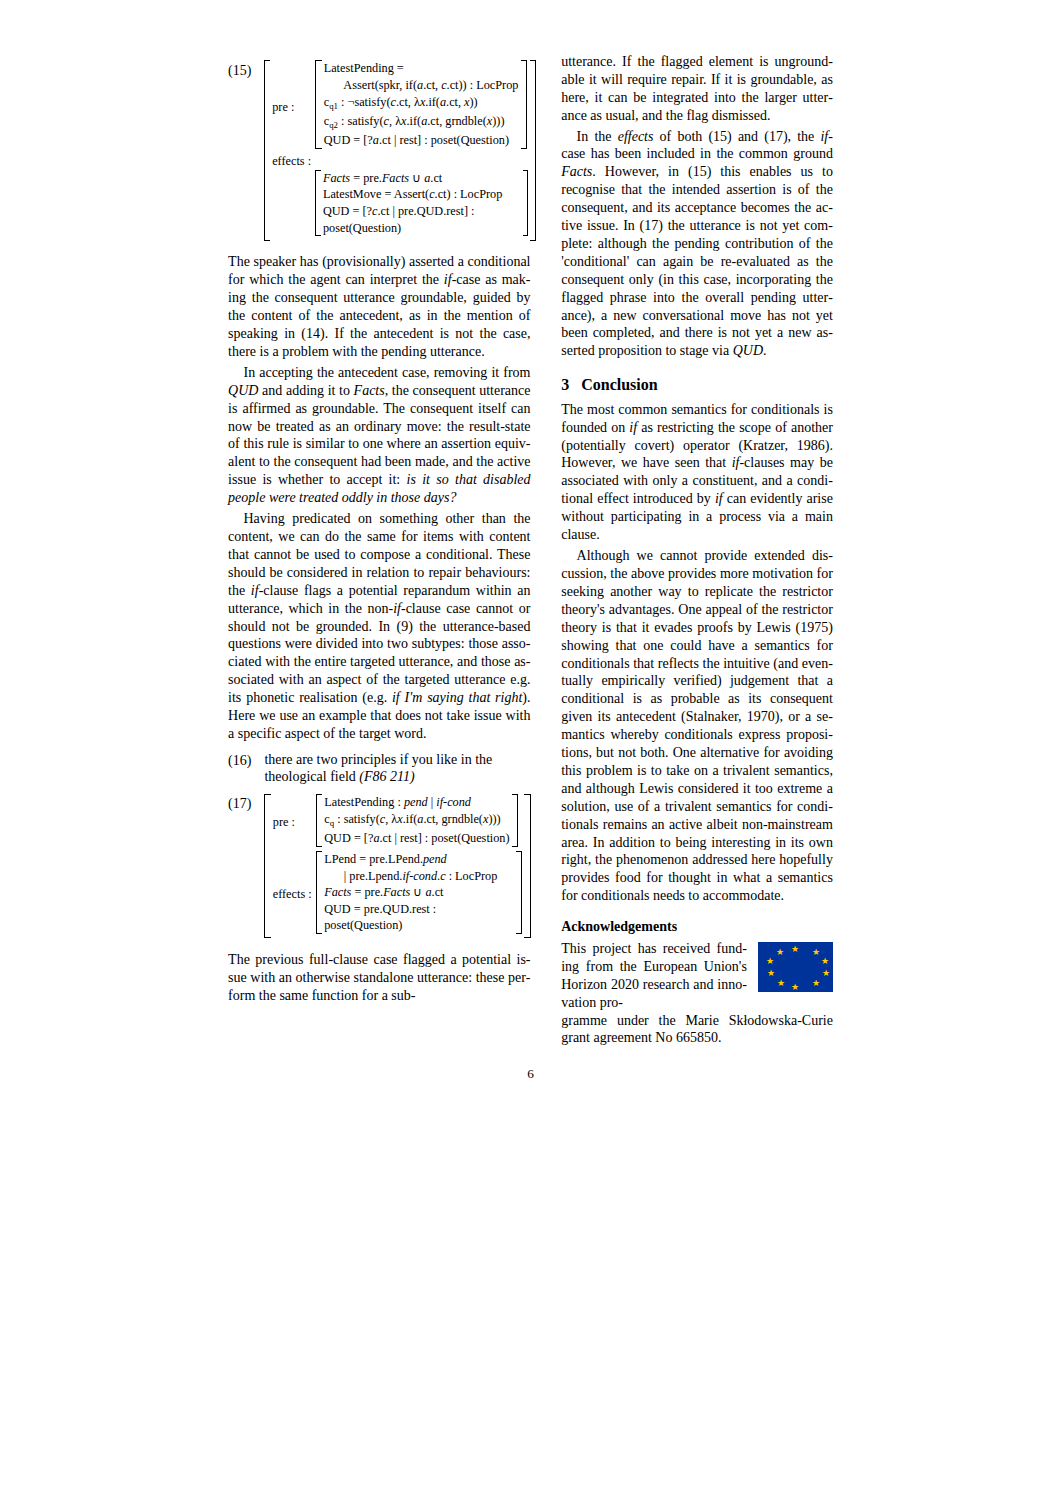(15)
pre : LatestPending = Assert(spkr, if(a.ct, c.ct)) : LocProp cq1 : ¬satisfy(c.ct, λx.if(a.ct, x)) cq2 : satisfy(c, λx.if(a.ct, grndble(x))) QUD = [?a.ct | rest] : poset(Question) effects : Facts = pre.Facts ∪ a.ct LatestMove = Assert(c.ct) : LocProp QUD = [?c.ct | pre.QUD.rest] : poset(Question)
The speaker has (provisionally) asserted a conditional for which the agent can interpret the if-case as making the consequent utterance groundable, guided by the content of the antecedent, as in the mention of speaking in (14). If the antecedent is not the case, there is a problem with the pending utterance.
In accepting the antecedent case, removing it from QUD and adding it to Facts, the consequent utterance is affirmed as groundable. The consequent itself can now be treated as an ordinary move: the result-state of this rule is similar to one where an assertion equivalent to the consequent had been made, and the active issue is whether to accept it: is it so that disabled people were treated oddly in those days?
Having predicated on something other than the content, we can do the same for items with content that cannot be used to compose a conditional. These should be considered in relation to repair behaviours: the if-clause flags a potential reparandum within an utterance, which in the non-if-clause case cannot or should not be grounded. In (9) the utterance-based questions were divided into two subtypes: those associated with the entire targeted utterance, and those associated with an aspect of the targeted utterance e.g. its phonetic realisation (e.g. if I'm saying that right). Here we use an example that does not take issue with a specific aspect of the target word.
(16)
there are two principles if you like in the theological field (F86 211)
(17)
pre : LatestPending : pend | if-cond cq : satisfy(c, λx.if(a.ct, grndble(x))) QUD = [?a.ct | rest] : poset(Question) effects : LPend = pre.LPend.pend | pre.Lpend.if-cond.c : LocProp Facts = pre.Facts ∪ a.ct QUD = pre.QUD.rest : poset(Question)
The previous full-clause case flagged a potential issue with an otherwise standalone utterance: these perform the same function for a sub-
utterance. If the flagged element is ungroundable it will require repair. If it is groundable, as here, it can be integrated into the larger utterance as usual, and the flag dismissed.
In the effects of both (15) and (17), the if-case has been included in the common ground Facts. However, in (15) this enables us to recognise that the intended assertion is of the consequent, and its acceptance becomes the active issue. In (17) the utterance is not yet complete: although the pending contribution of the 'conditional' can again be re-evaluated as the consequent only (in this case, incorporating the flagged phrase into the overall pending utterance), a new conversational move has not yet been completed, and there is not yet a new asserted proposition to stage via QUD.
3 Conclusion
The most common semantics for conditionals is founded on if as restricting the scope of another (potentially covert) operator (Kratzer, 1986). However, we have seen that if-clauses may be associated with only a constituent, and a conditional effect introduced by if can evidently arise without participating in a process via a main clause.
Although we cannot provide extended discussion, the above provides more motivation for seeking another way to replicate the restrictor theory's advantages. One appeal of the restrictor theory is that it evades proofs by Lewis (1975) showing that one could have a semantics for conditionals that reflects the intuitive (and eventually empirically verified) judgement that a conditional is as probable as its consequent given its antecedent (Stalnaker, 1970), or a semantics whereby conditionals express propositions, but not both. One alternative for avoiding this problem is to take on a trivalent semantics, and although Lewis considered it too extreme a solution, use of a trivalent semantics for conditionals remains an active albeit non-mainstream area. In addition to being interesting in its own right, the phenomenon addressed here hopefully provides food for thought in what a semantics for conditionals needs to accommodate.
Acknowledgements
This project has received funding from the European Union's Horizon 2020 research and innovation pro-
★ ★ ★ ★ ★ ★ ★ ★ ★ ★
gramme under the Marie Skłodowska-Curie grant agreement No 665850.
6